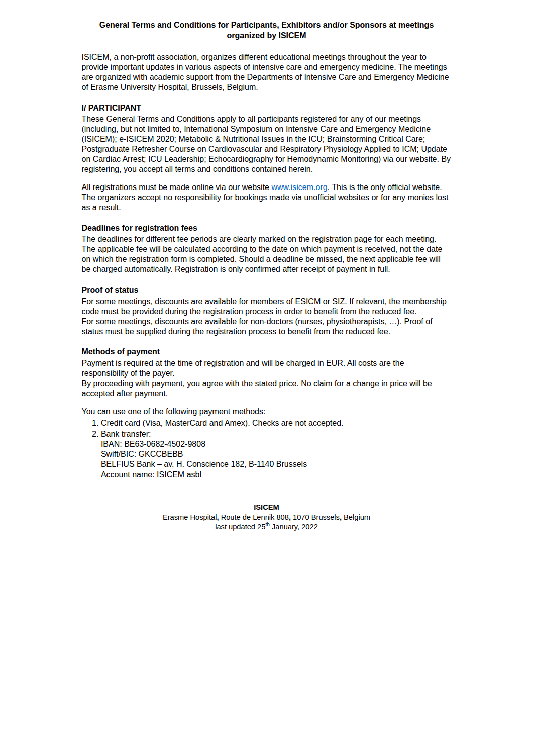General Terms and Conditions for Participants, Exhibitors and/or Sponsors at meetings
organized by ISICEM
ISICEM, a non-profit association, organizes different educational meetings throughout the year to provide important updates in various aspects of intensive care and emergency medicine. The meetings are organized with academic support from the Departments of Intensive Care and Emergency Medicine of Erasme University Hospital, Brussels, Belgium.
I/ PARTICIPANT
These General Terms and Conditions apply to all participants registered for any of our meetings (including, but not limited to, International Symposium on Intensive Care and Emergency Medicine (ISICEM); e-ISICEM 2020; Metabolic & Nutritional Issues in the ICU; Brainstorming Critical Care; Postgraduate Refresher Course on Cardiovascular and Respiratory Physiology Applied to ICM; Update on Cardiac Arrest; ICU Leadership; Echocardiography for Hemodynamic Monitoring) via our website. By registering, you accept all terms and conditions contained herein.
All registrations must be made online via our website www.isicem.org. This is the only official website. The organizers accept no responsibility for bookings made via unofficial websites or for any monies lost as a result.
Deadlines for registration fees
The deadlines for different fee periods are clearly marked on the registration page for each meeting. The applicable fee will be calculated according to the date on which payment is received, not the date on which the registration form is completed. Should a deadline be missed, the next applicable fee will be charged automatically. Registration is only confirmed after receipt of payment in full.
Proof of status
For some meetings, discounts are available for members of ESICM or SIZ. If relevant, the membership code must be provided during the registration process in order to benefit from the reduced fee.
For some meetings, discounts are available for non-doctors (nurses, physiotherapists, …). Proof of status must be supplied during the registration process to benefit from the reduced fee.
Methods of payment
Payment is required at the time of registration and will be charged in EUR. All costs are the responsibility of the payer.
By proceeding with payment, you agree with the stated price. No claim for a change in price will be accepted after payment.
You can use one of the following payment methods:
Credit card (Visa, MasterCard and Amex). Checks are not accepted.
Bank transfer:
IBAN: BE63-0682-4502-9808
Swift/BIC: GKCCBEBB
BELFIUS Bank – av. H. Conscience 182, B-1140 Brussels
Account name: ISICEM asbl
ISICEM
Erasme Hospital, Route de Lennik 808, 1070 Brussels, Belgium
last updated 25th January, 2022